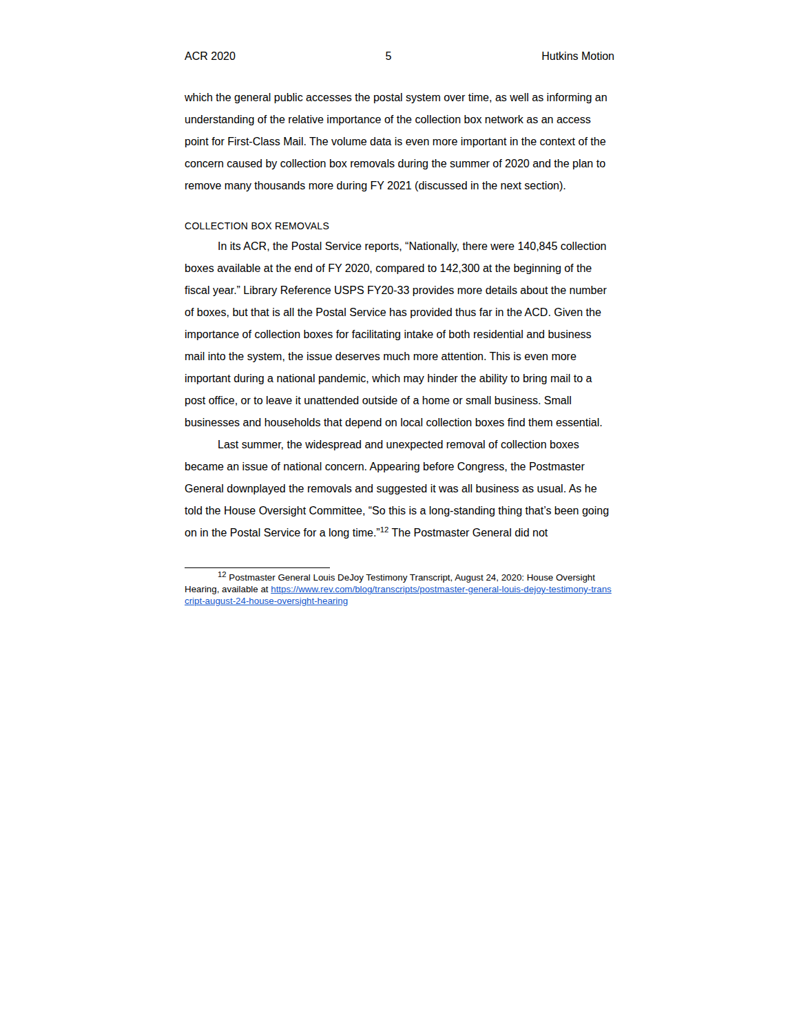ACR 2020
5
Hutkins Motion
which the general public accesses the postal system over time, as well as informing an understanding of the relative importance of the collection box network as an access point for First-Class Mail. The volume data is even more important in the context of the concern caused by collection box removals during the summer of 2020 and the plan to remove many thousands more during FY 2021 (discussed in the next section).
COLLECTION BOX REMOVALS
In its ACR, the Postal Service reports, “Nationally, there were 140,845 collection boxes available at the end of FY 2020, compared to 142,300 at the beginning of the fiscal year.” Library Reference USPS FY20-33 provides more details about the number of boxes, but that is all the Postal Service has provided thus far in the ACD. Given the importance of collection boxes for facilitating intake of both residential and business mail into the system, the issue deserves much more attention. This is even more important during a national pandemic, which may hinder the ability to bring mail to a post office, or to leave it unattended outside of a home or small business. Small businesses and households that depend on local collection boxes find them essential.
Last summer, the widespread and unexpected removal of collection boxes became an issue of national concern. Appearing before Congress, the Postmaster General downplayed the removals and suggested it was all business as usual. As he told the House Oversight Committee, “So this is a long-standing thing that’s been going on in the Postal Service for a long time.”12 The Postmaster General did not
12 Postmaster General Louis DeJoy Testimony Transcript, August 24, 2020: House Oversight Hearing, available at https://www.rev.com/blog/transcripts/postmaster-general-louis-dejoy-testimony-transcript-august-24-house-oversight-hearing